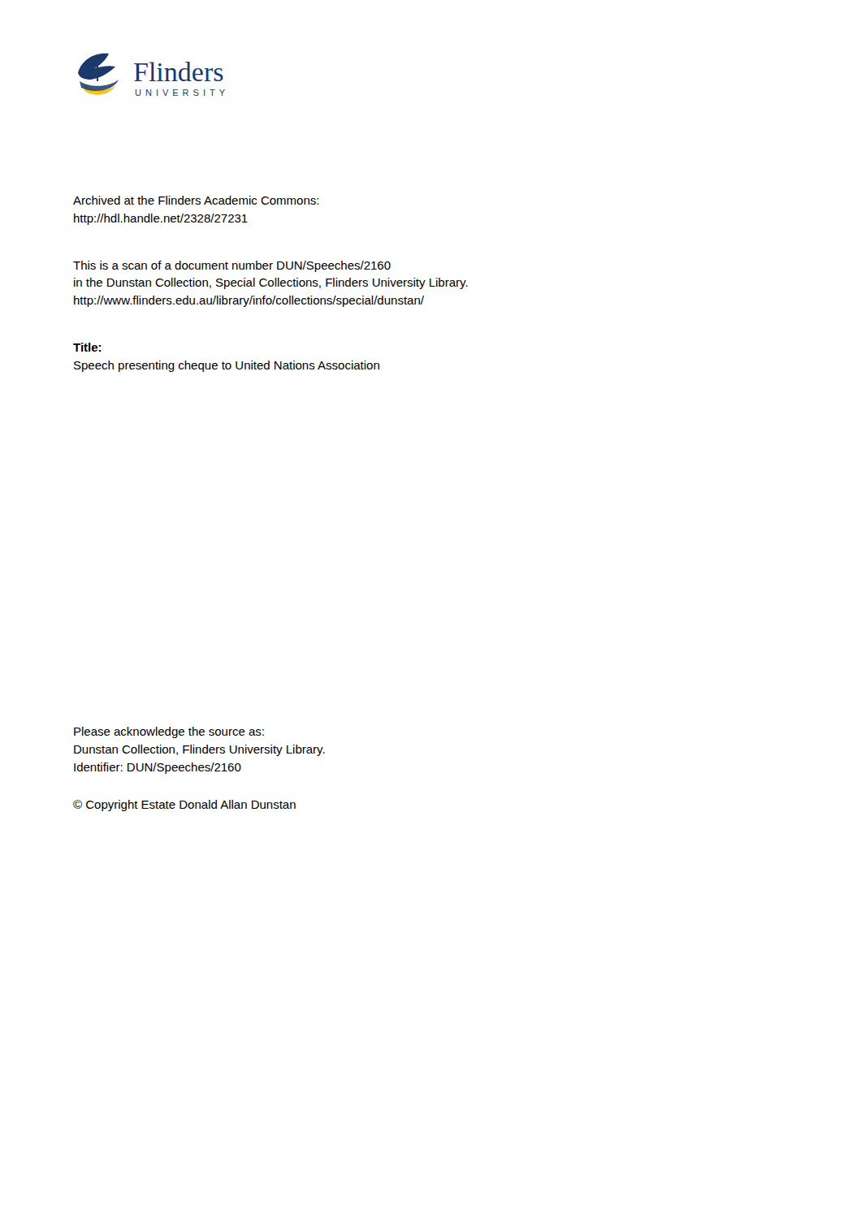Flinders UNIVERSITY
Archived at the Flinders Academic Commons:
http://hdl.handle.net/2328/27231
This is a scan of a document number DUN/Speeches/2160
in the Dunstan Collection, Special Collections, Flinders University Library.
http://www.flinders.edu.au/library/info/collections/special/dunstan/
Title:
Speech presenting cheque to United Nations Association
Please acknowledge the source as:
Dunstan Collection, Flinders University Library.
Identifier: DUN/Speeches/2160
© Copyright Estate Donald Allan Dunstan